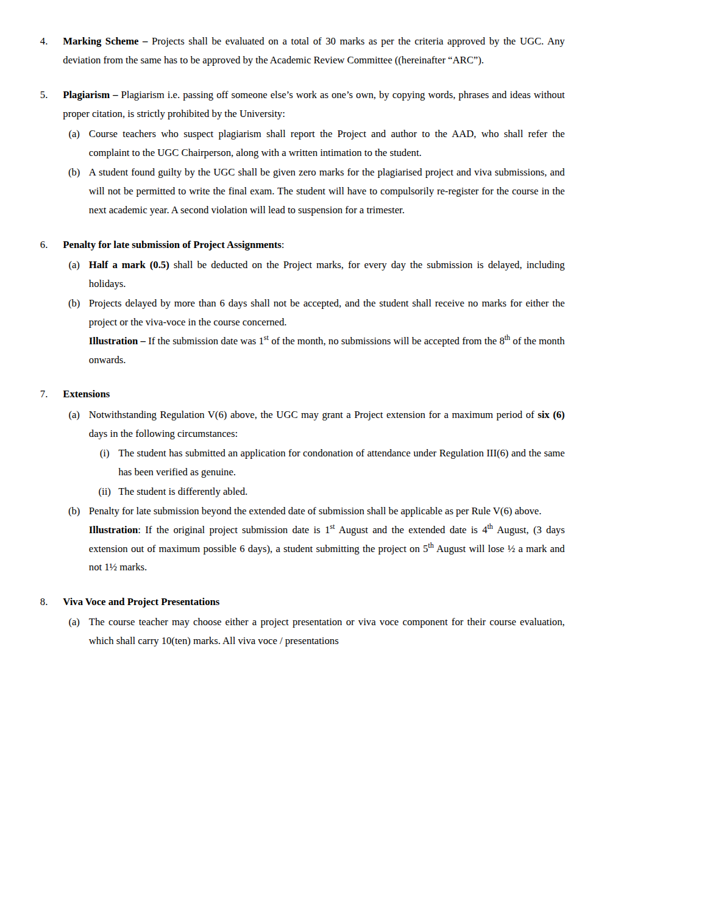4. Marking Scheme – Projects shall be evaluated on a total of 30 marks as per the criteria approved by the UGC. Any deviation from the same has to be approved by the Academic Review Committee ((hereinafter “ARC”).
5. Plagiarism – Plagiarism i.e. passing off someone else’s work as one’s own, by copying words, phrases and ideas without proper citation, is strictly prohibited by the University:
(a) Course teachers who suspect plagiarism shall report the Project and author to the AAD, who shall refer the complaint to the UGC Chairperson, along with a written intimation to the student.
(b) A student found guilty by the UGC shall be given zero marks for the plagiarised project and viva submissions, and will not be permitted to write the final exam. The student will have to compulsorily re-register for the course in the next academic year. A second violation will lead to suspension for a trimester.
6. Penalty for late submission of Project Assignments:
(a) Half a mark (0.5) shall be deducted on the Project marks, for every day the submission is delayed, including holidays.
(b) Projects delayed by more than 6 days shall not be accepted, and the student shall receive no marks for either the project or the viva-voce in the course concerned. Illustration – If the submission date was 1st of the month, no submissions will be accepted from the 8th of the month onwards.
7. Extensions
(a) Notwithstanding Regulation V(6) above, the UGC may grant a Project extension for a maximum period of six (6) days in the following circumstances:
(i) The student has submitted an application for condonation of attendance under Regulation III(6) and the same has been verified as genuine.
(ii) The student is differently abled.
(b) Penalty for late submission beyond the extended date of submission shall be applicable as per Rule V(6) above. Illustration: If the original project submission date is 1st August and the extended date is 4th August, (3 days extension out of maximum possible 6 days), a student submitting the project on 5th August will lose ½ a mark and not 1½ marks.
8. Viva Voce and Project Presentations
(a) The course teacher may choose either a project presentation or viva voce component for their course evaluation, which shall carry 10(ten) marks. All viva voce / presentations